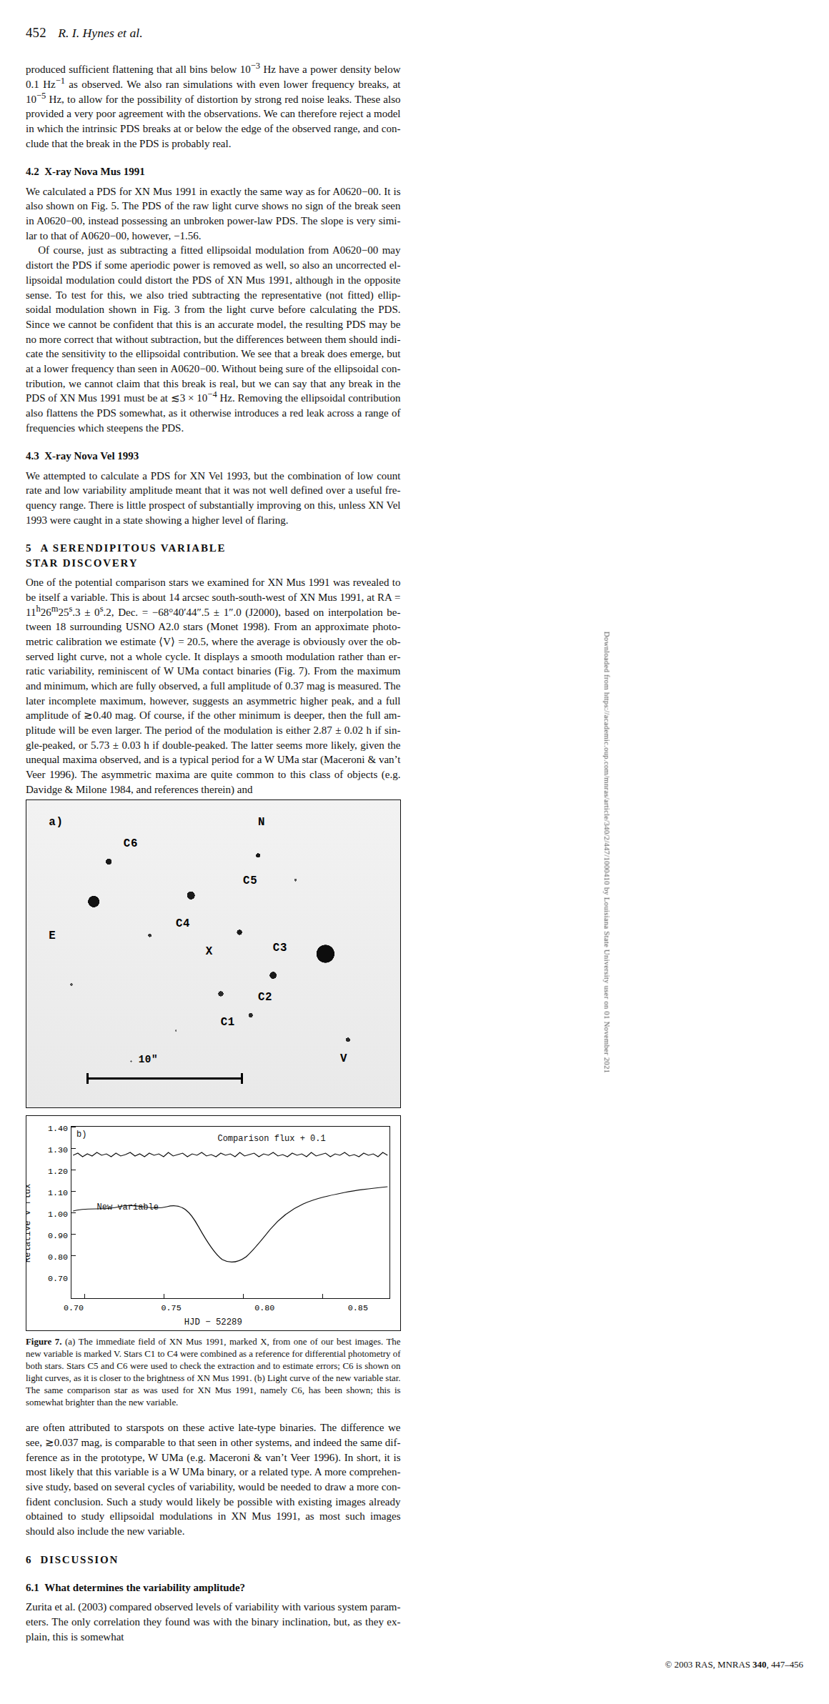Downloaded from https://academic.oup.com/mnras/article/340/2/447/1000410 by Louisiana State University user on 01 November 2021
452 R. I. Hynes et al.
produced sufficient flattening that all bins below 10−3 Hz have a power density below 0.1 Hz−1 as observed. We also ran simulations with even lower frequency breaks, at 10−5 Hz, to allow for the possibility of distortion by strong red noise leaks. These also provided a very poor agreement with the observations. We can therefore reject a model in which the intrinsic PDS breaks at or below the edge of the observed range, and conclude that the break in the PDS is probably real.
4.2 X-ray Nova Mus 1991
We calculated a PDS for XN Mus 1991 in exactly the same way as for A0620−00. It is also shown on Fig. 5. The PDS of the raw light curve shows no sign of the break seen in A0620−00, instead possessing an unbroken power-law PDS. The slope is very similar to that of A0620−00, however, −1.56.
Of course, just as subtracting a fitted ellipsoidal modulation from A0620−00 may distort the PDS if some aperiodic power is removed as well, so also an uncorrected ellipsoidal modulation could distort the PDS of XN Mus 1991, although in the opposite sense. To test for this, we also tried subtracting the representative (not fitted) ellipsoidal modulation shown in Fig. 3 from the light curve before calculating the PDS. Since we cannot be confident that this is an accurate model, the resulting PDS may be no more correct that without subtraction, but the differences between them should indicate the sensitivity to the ellipsoidal contribution. We see that a break does emerge, but at a lower frequency than seen in A0620−00. Without being sure of the ellipsoidal contribution, we cannot claim that this break is real, but we can say that any break in the PDS of XN Mus 1991 must be at ≲3 × 10−4 Hz. Removing the ellipsoidal contribution also flattens the PDS somewhat, as it otherwise introduces a red leak across a range of frequencies which steepens the PDS.
4.3 X-ray Nova Vel 1993
We attempted to calculate a PDS for XN Vel 1993, but the combination of low count rate and low variability amplitude meant that it was not well defined over a useful frequency range. There is little prospect of substantially improving on this, unless XN Vel 1993 were caught in a state showing a higher level of flaring.
5 A serendipitous variable
star discovery
One of the potential comparison stars we examined for XN Mus 1991 was revealed to be itself a variable. This is about 14 arcsec south-south-west of XN Mus 1991, at RA = 11h26m25s.3 ± 0s.2, Dec. = −68°40′44″.5 ± 1″.0 (J2000), based on interpolation between 18 surrounding USNO A2.0 stars (Monet 1998). From an approximate photometric calibration we estimate ⟨V⟩ = 20.5, where the average is obviously over the observed light curve, not a whole cycle. It displays a smooth modulation rather than erratic variability, reminiscent of W UMa contact binaries (Fig. 7). From the maximum and minimum, which are fully observed, a full amplitude of 0.37 mag is measured. The later incomplete maximum, however, suggests an asymmetric higher peak, and a full amplitude of ≳0.40 mag. Of course, if the other minimum is deeper, then the full amplitude will be even larger. The period of the modulation is either 2.87 ± 0.02 h if single-peaked, or 5.73 ± 0.03 h if double-peaked. The latter seems more likely, given the unequal maxima observed, and is a typical period for a W UMa star (Maceroni & van’t Veer 1996). The asymmetric maxima are quite common to this class of objects (e.g. Davidge & Milone 1984, and references therein) and
a) N E C6 C5 C4 C3 X C2 C1 V 10"
Relative V flux 1.40 1.30 1.20 1.10 1.00 0.90 0.80 0.70
Comparison flux + 0.1 New variable
0.70 0.75 0.80 0.85 HJD − 52289 b)
Figure 7. (a) The immediate field of XN Mus 1991, marked X, from one of our best images. The new variable is marked V. Stars C1 to C4 were combined as a reference for differential photometry of both stars. Stars C5 and C6 were used to check the extraction and to estimate errors; C6 is shown on light curves, as it is closer to the brightness of XN Mus 1991. (b) Light curve of the new variable star. The same comparison star as was used for XN Mus 1991, namely C6, has been shown; this is somewhat brighter than the new variable.
are often attributed to starspots on these active late-type binaries. The difference we see, ≳0.037 mag, is comparable to that seen in other systems, and indeed the same difference as in the prototype, W UMa (e.g. Maceroni & van’t Veer 1996). In short, it is most likely that this variable is a W UMa binary, or a related type. A more comprehensive study, based on several cycles of variability, would be needed to draw a more confident conclusion. Such a study would likely be possible with existing images already obtained to study ellipsoidal modulations in XN Mus 1991, as most such images should also include the new variable.
6 Discussion
6.1 What determines the variability amplitude?
Zurita et al. (2003) compared observed levels of variability with various system parameters. The only correlation they found was with the binary inclination, but, as they explain, this is somewhat
© 2003 RAS, MNRAS 340, 447–456